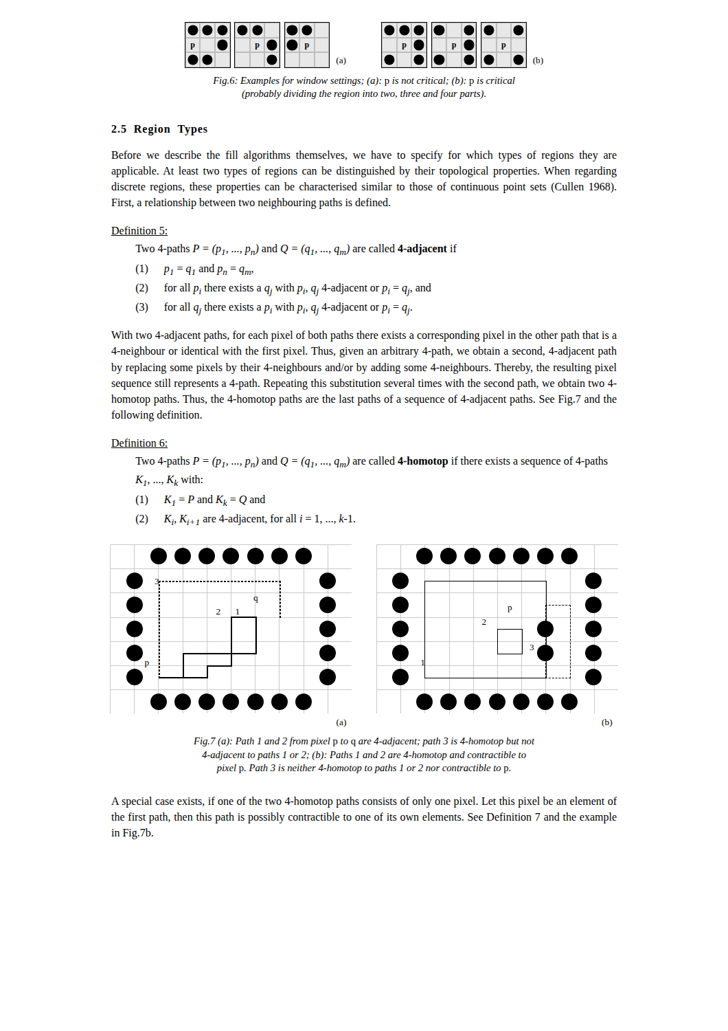p
p
p
(a)
p
p
p
(b)
Fig.6: Examples for window settings; (a): p is not critical; (b): p is critical
(probably dividing the region into two, three and four parts).
2.5 Region Types
Before we describe the fill algorithms themselves, we have to specify for which types of regions they are applicable. At least two types of regions can be distinguished by their topological properties. When regarding discrete regions, these properties can be characterised similar to those of continuous point sets (Cullen 1968). First, a relationship between two neighbouring paths is defined.
Definition 5:
Two 4-paths P = (p1, ..., pn) and Q = (q1, ..., qm) are called 4-adjacent if
(1) p1 = q1 and pn = qm,
(2) for all pi there exists a qj with pi, qj 4-adjacent or pi = qj, and
(3) for all qj there exists a pi with pi, qj 4-adjacent or pi = qj.
With two 4-adjacent paths, for each pixel of both paths there exists a corresponding pixel in the other path that is a 4-neighbour or identical with the first pixel. Thus, given an arbitrary 4-path, we obtain a second, 4-adjacent path by replacing some pixels by their 4-neighbours and/or by adding some 4-neighbours. Thereby, the resulting pixel sequence still represents a 4-path. Repeating this substitution several times with the second path, we obtain two 4-homotop paths. Thus, the 4-homotop paths are the last paths of a sequence of 4-adjacent paths. See Fig.7 and the following definition.
Definition 6:
Two 4-paths P = (p1, ..., pn) and Q = (q1, ..., qm) are called 4-homotop if there exists a sequence of 4-paths K1, ..., Kk with:
(1) K1 = P and Kk = Q and
(2) Ki, Ki+1 are 4-adjacent, for all i = 1, ..., k-1.
3
2
1
q
p
(a)
1
2
3
p
(b)
Fig.7 (a): Path 1 and 2 from pixel p to q are 4-adjacent; path 3 is 4-homotop but not
4-adjacent to paths 1 or 2; (b): Paths 1 and 2 are 4-homotop and contractible to
pixel p. Path 3 is neither 4-homotop to paths 1 or 2 nor contractible to p.
A special case exists, if one of the two 4-homotop paths consists of only one pixel. Let this pixel be an element of the first path, then this path is possibly contractible to one of its own elements. See Definition 7 and the example in Fig.7b.